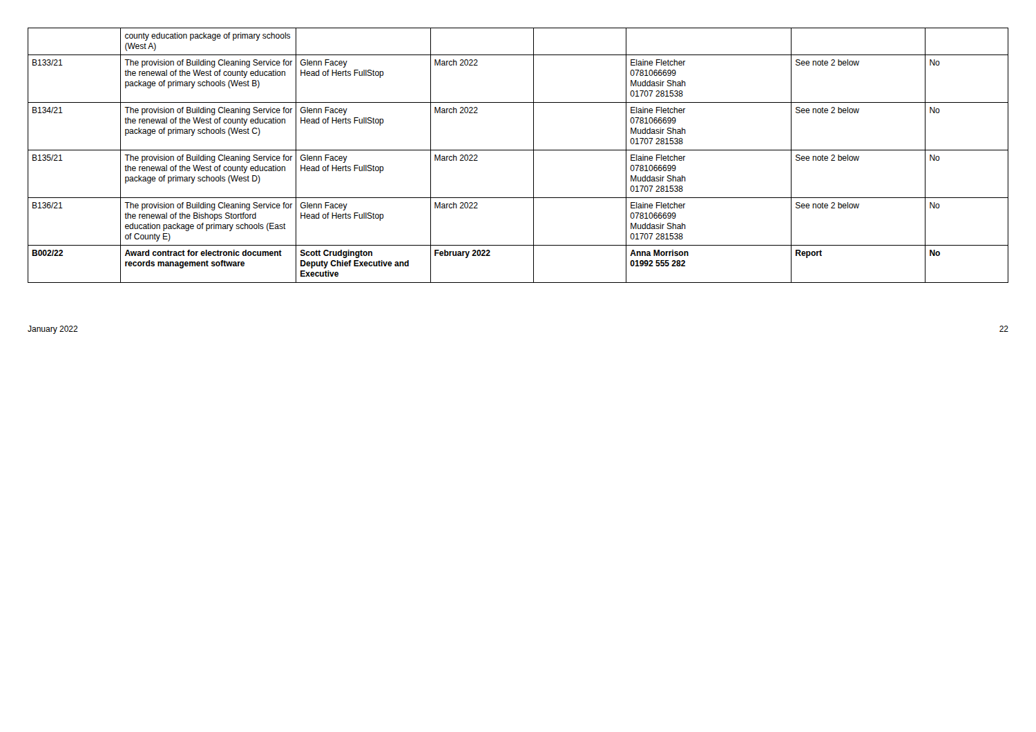| | county education package of primary schools (West A) | | | | | | |
| B133/21 | The provision of Building Cleaning Service for the renewal of the West of county education package of primary schools (West B) | Glenn Facey Head of Herts FullStop | March 2022 | | Elaine Fletcher 0781066699 Muddasir Shah 01707 281538 | See note 2 below | No |
| B134/21 | The provision of Building Cleaning Service for the renewal of the West of county education package of primary schools (West C) | Glenn Facey Head of Herts FullStop | March 2022 | | Elaine Fletcher 0781066699 Muddasir Shah 01707 281538 | See note 2 below | No |
| B135/21 | The provision of Building Cleaning Service for the renewal of the West of county education package of primary schools (West D) | Glenn Facey Head of Herts FullStop | March 2022 | | Elaine Fletcher 0781066699 Muddasir Shah 01707 281538 | See note 2 below | No |
| B136/21 | The provision of Building Cleaning Service for the renewal of the Bishops Stortford education package of primary schools (East of County E) | Glenn Facey Head of Herts FullStop | March 2022 | | Elaine Fletcher 0781066699 Muddasir Shah 01707 281538 | See note 2 below | No |
| B002/22 | Award contract for electronic document records management software | Scott Crudgington Deputy Chief Executive and Executive | February 2022 | | Anna Morrison 01992 555 282 | Report | No |
January 2022
22